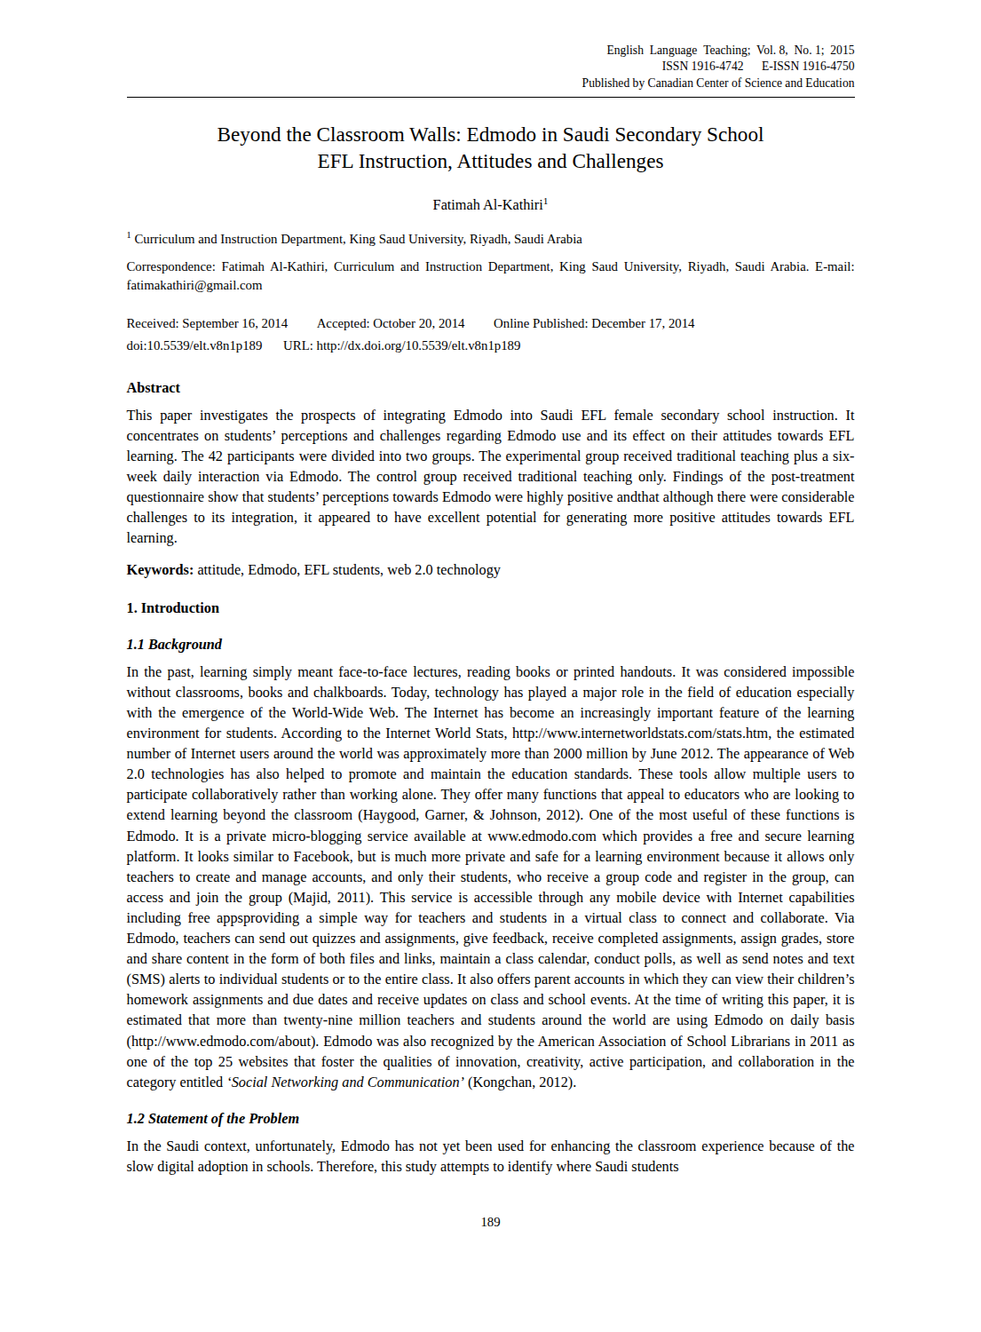English Language Teaching; Vol. 8, No. 1; 2015
ISSN 1916-4742 E-ISSN 1916-4750
Published by Canadian Center of Science and Education
Beyond the Classroom Walls: Edmodo in Saudi Secondary School
EFL Instruction, Attitudes and Challenges
Fatimah Al-Kathiri1
1 Curriculum and Instruction Department, King Saud University, Riyadh, Saudi Arabia
Correspondence: Fatimah Al-Kathiri, Curriculum and Instruction Department, King Saud University, Riyadh, Saudi Arabia. E-mail: fatimakathiri@gmail.com
Received: September 16, 2014 Accepted: October 20, 2014 Online Published: December 17, 2014
doi:10.5539/elt.v8n1p189 URL: http://dx.doi.org/10.5539/elt.v8n1p189
Abstract
This paper investigates the prospects of integrating Edmodo into Saudi EFL female secondary school instruction. It concentrates on students’ perceptions and challenges regarding Edmodo use and its effect on their attitudes towards EFL learning. The 42 participants were divided into two groups. The experimental group received traditional teaching plus a six-week daily interaction via Edmodo. The control group received traditional teaching only. Findings of the post-treatment questionnaire show that students’ perceptions towards Edmodo were highly positive andthat although there were considerable challenges to its integration, it appeared to have excellent potential for generating more positive attitudes towards EFL learning.
Keywords: attitude, Edmodo, EFL students, web 2.0 technology
1. Introduction
1.1 Background
In the past, learning simply meant face-to-face lectures, reading books or printed handouts. It was considered impossible without classrooms, books and chalkboards. Today, technology has played a major role in the field of education especially with the emergence of the World-Wide Web. The Internet has become an increasingly important feature of the learning environment for students. According to the Internet World Stats, http://www.internetworldstats.com/stats.htm, the estimated number of Internet users around the world was approximately more than 2000 million by June 2012. The appearance of Web 2.0 technologies has also helped to promote and maintain the education standards. These tools allow multiple users to participate collaboratively rather than working alone. They offer many functions that appeal to educators who are looking to extend learning beyond the classroom (Haygood, Garner, & Johnson, 2012). One of the most useful of these functions is Edmodo. It is a private micro-blogging service available at www.edmodo.com which provides a free and secure learning platform. It looks similar to Facebook, but is much more private and safe for a learning environment because it allows only teachers to create and manage accounts, and only their students, who receive a group code and register in the group, can access and join the group (Majid, 2011). This service is accessible through any mobile device with Internet capabilities including free appsproviding a simple way for teachers and students in a virtual class to connect and collaborate. Via Edmodo, teachers can send out quizzes and assignments, give feedback, receive completed assignments, assign grades, store and share content in the form of both files and links, maintain a class calendar, conduct polls, as well as send notes and text (SMS) alerts to individual students or to the entire class. It also offers parent accounts in which they can view their children’s homework assignments and due dates and receive updates on class and school events. At the time of writing this paper, it is estimated that more than twenty-nine million teachers and students around the world are using Edmodo on daily basis (http://www.edmodo.com/about). Edmodo was also recognized by the American Association of School Librarians in 2011 as one of the top 25 websites that foster the qualities of innovation, creativity, active participation, and collaboration in the category entitled ‘Social Networking and Communication’ (Kongchan, 2012).
1.2 Statement of the Problem
In the Saudi context, unfortunately, Edmodo has not yet been used for enhancing the classroom experience because of the slow digital adoption in schools. Therefore, this study attempts to identify where Saudi students
189